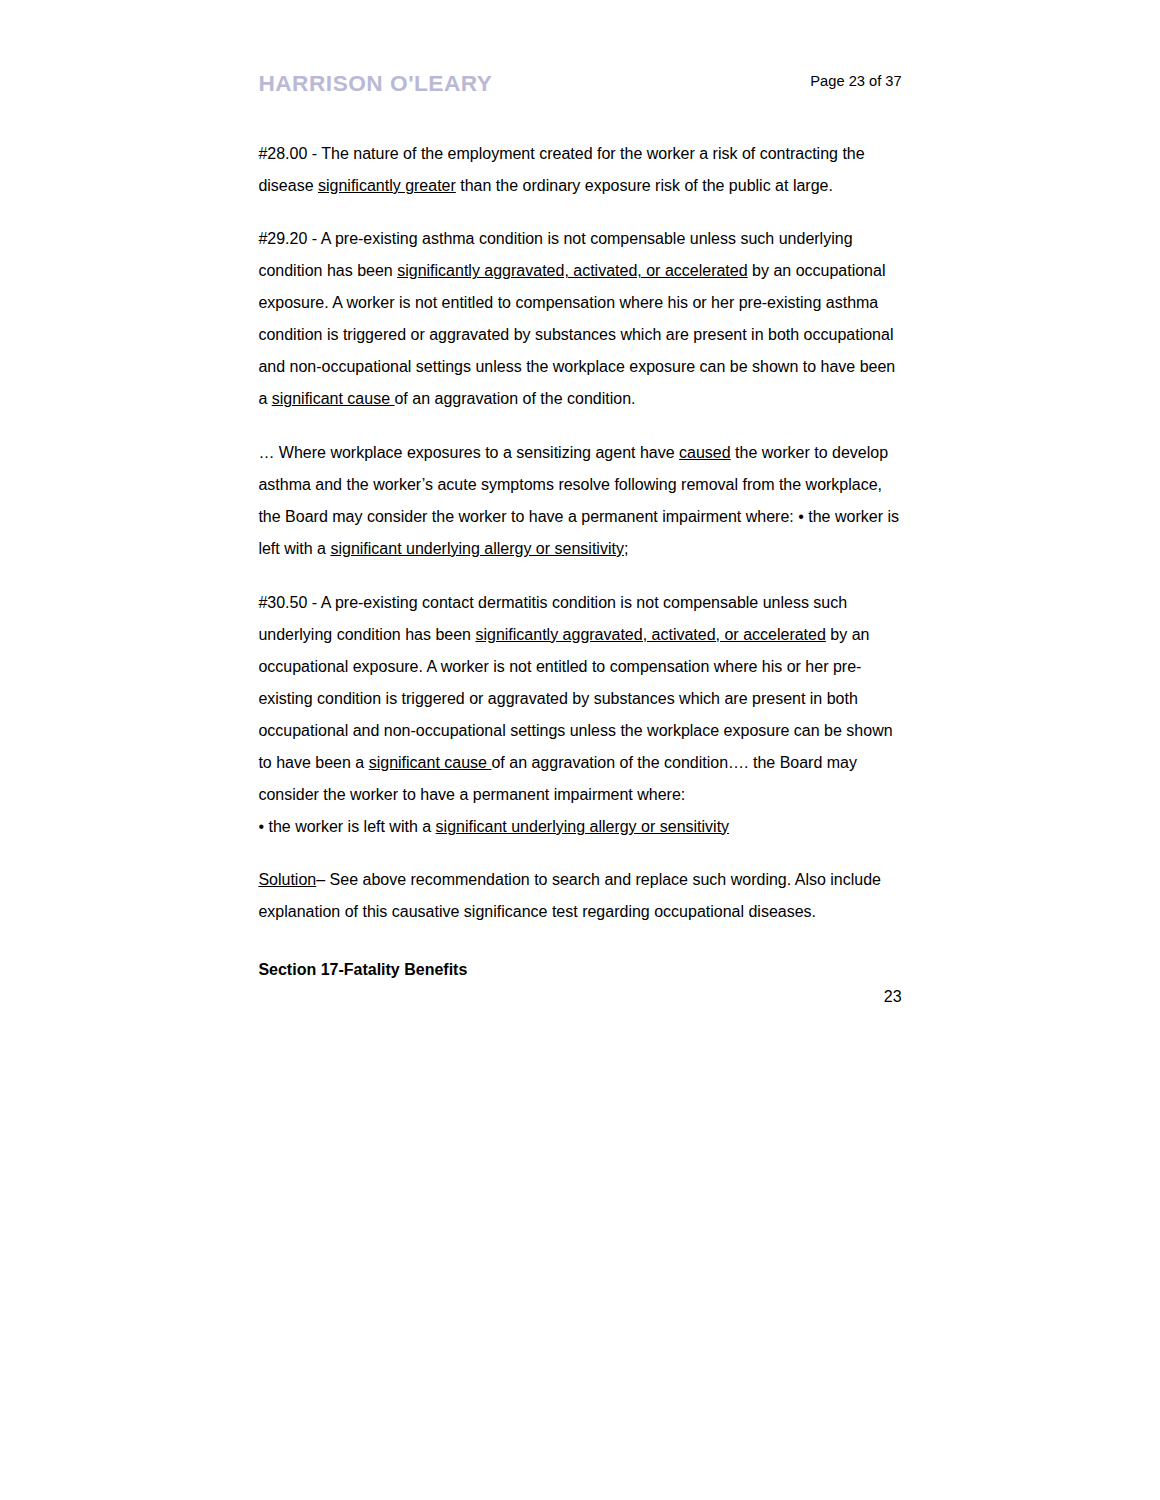HARRISON O'LEARY
Page 23 of 37
#28.00 - The nature of the employment created for the worker a risk of contracting the disease significantly greater than the ordinary exposure risk of the public at large.
#29.20 - A pre-existing asthma condition is not compensable unless such underlying condition has been significantly aggravated, activated, or accelerated by an occupational exposure. A worker is not entitled to compensation where his or her pre-existing asthma condition is triggered or aggravated by substances which are present in both occupational and non-occupational settings unless the workplace exposure can be shown to have been a significant cause of an aggravation of the condition.
… Where workplace exposures to a sensitizing agent have caused the worker to develop asthma and the worker’s acute symptoms resolve following removal from the workplace, the Board may consider the worker to have a permanent impairment where: • the worker is left with a significant underlying allergy or sensitivity;
#30.50 - A pre-existing contact dermatitis condition is not compensable unless such underlying condition has been significantly aggravated, activated, or accelerated by an occupational exposure. A worker is not entitled to compensation where his or her pre-existing condition is triggered or aggravated by substances which are present in both occupational and non-occupational settings unless the workplace exposure can be shown to have been a significant cause of an aggravation of the condition…. the Board may consider the worker to have a permanent impairment where:
• the worker is left with a significant underlying allergy or sensitivity
Solution– See above recommendation to search and replace such wording. Also include explanation of this causative significance test regarding occupational diseases.
Section 17-Fatality Benefits
23